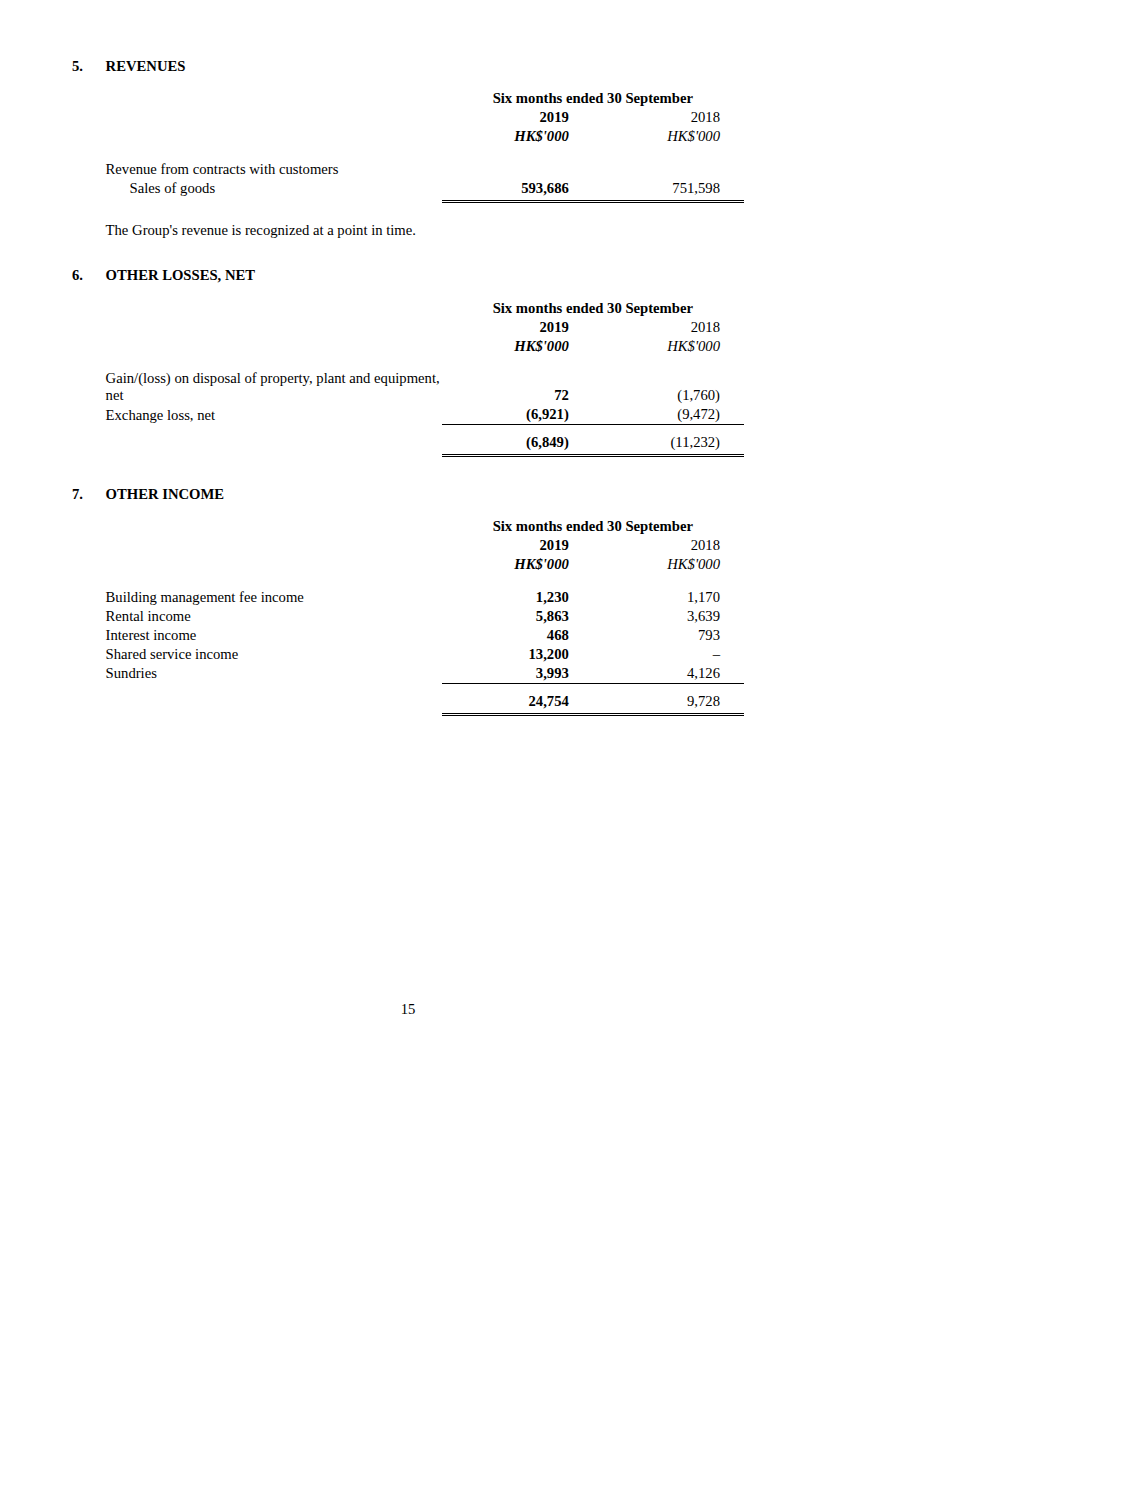5. REVENUES
| | Six months ended 30 September |
| | 2019 | 2018 |
| | HK$'000 | HK$'000 |
| Revenue from contracts with customers | | |
| Sales of goods | 593,686 | 751,598 |
The Group's revenue is recognized at a point in time.
6. OTHER LOSSES, NET
| | Six months ended 30 September |
| | 2019 | 2018 |
| | HK$'000 | HK$'000 |
| Gain/(loss) on disposal of property, plant and equipment, net | 72 | (1,760) |
| Exchange loss, net | (6,921) | (9,472) |
| | (6,849) | (11,232) |
7. OTHER INCOME
| | Six months ended 30 September |
| | 2019 | 2018 |
| | HK$'000 | HK$'000 |
| Building management fee income | 1,230 | 1,170 |
| Rental income | 5,863 | 3,639 |
| Interest income | 468 | 793 |
| Shared service income | 13,200 | – |
| Sundries | 3,993 | 4,126 |
| | 24,754 | 9,728 |
15